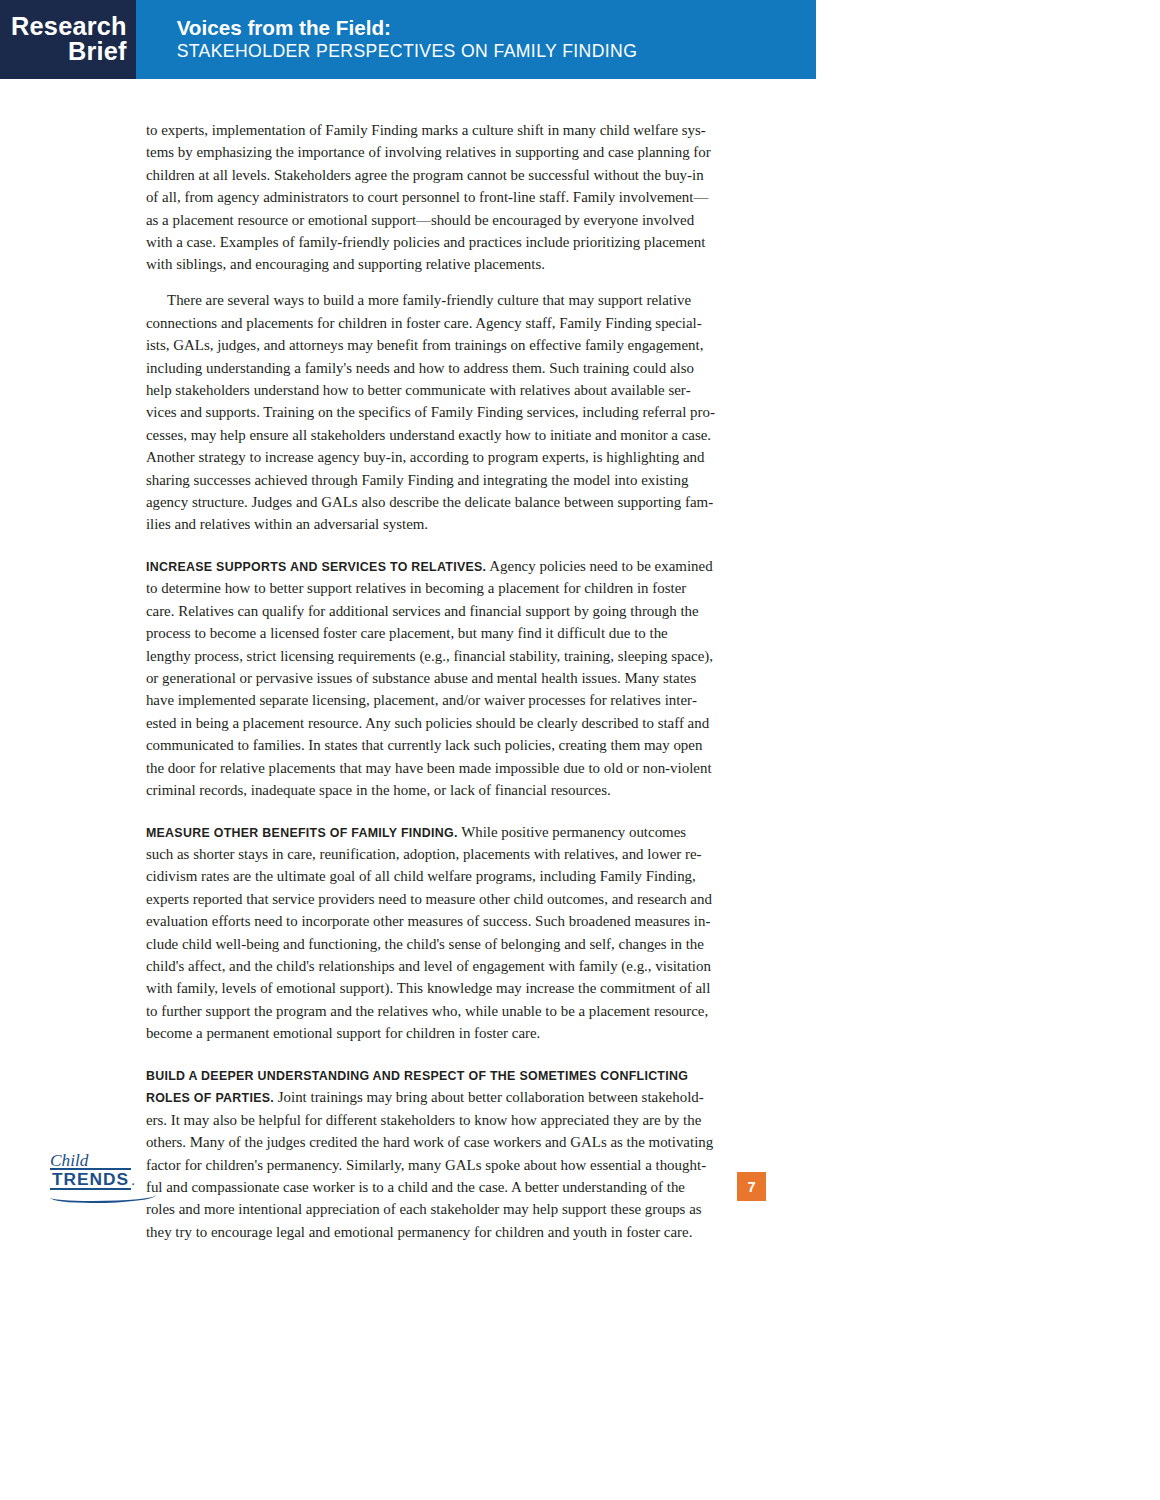Research
Brief
Voices from the Field:
STAKEHOLDER PERSPECTIVES ON FAMILY FINDING
to experts, implementation of Family Finding marks a culture shift in many child welfare systems by emphasizing the importance of involving relatives in supporting and case planning for children at all levels. Stakeholders agree the program cannot be successful without the buy-in of all, from agency administrators to court personnel to front-line staff. Family involvement—as a placement resource or emotional support—should be encouraged by everyone involved with a case. Examples of family-friendly policies and practices include prioritizing placement with siblings, and encouraging and supporting relative placements.
There are several ways to build a more family-friendly culture that may support relative connections and placements for children in foster care. Agency staff, Family Finding specialists, GALs, judges, and attorneys may benefit from trainings on effective family engagement, including understanding a family's needs and how to address them. Such training could also help stakeholders understand how to better communicate with relatives about available services and supports. Training on the specifics of Family Finding services, including referral processes, may help ensure all stakeholders understand exactly how to initiate and monitor a case. Another strategy to increase agency buy-in, according to program experts, is highlighting and sharing successes achieved through Family Finding and integrating the model into existing agency structure. Judges and GALs also describe the delicate balance between supporting families and relatives within an adversarial system.
Increase supports and services to relatives. Agency policies need to be examined to determine how to better support relatives in becoming a placement for children in foster care. Relatives can qualify for additional services and financial support by going through the process to become a licensed foster care placement, but many find it difficult due to the lengthy process, strict licensing requirements (e.g., financial stability, training, sleeping space), or generational or pervasive issues of substance abuse and mental health issues. Many states have implemented separate licensing, placement, and/or waiver processes for relatives interested in being a placement resource. Any such policies should be clearly described to staff and communicated to families. In states that currently lack such policies, creating them may open the door for relative placements that may have been made impossible due to old or non-violent criminal records, inadequate space in the home, or lack of financial resources.
Measure other benefits of Family Finding. While positive permanency outcomes such as shorter stays in care, reunification, adoption, placements with relatives, and lower recidivism rates are the ultimate goal of all child welfare programs, including Family Finding, experts reported that service providers need to measure other child outcomes, and research and evaluation efforts need to incorporate other measures of success. Such broadened measures include child well-being and functioning, the child's sense of belonging and self, changes in the child's affect, and the child's relationships and level of engagement with family (e.g., visitation with family, levels of emotional support). This knowledge may increase the commitment of all to further support the program and the relatives who, while unable to be a placement resource, become a permanent emotional support for children in foster care.
Build a deeper understanding and respect of the sometimes conflicting roles of parties. Joint trainings may bring about better collaboration between stakeholders. It may also be helpful for different stakeholders to know how appreciated they are by the others. Many of the judges credited the hard work of case workers and GALs as the motivating factor for children's permanency. Similarly, many GALs spoke about how essential a thoughtful and compassionate case worker is to a child and the case. A better understanding of the roles and more intentional appreciation of each stakeholder may help support these groups as they try to encourage legal and emotional permanency for children and youth in foster care.
Child TRENDS.
7